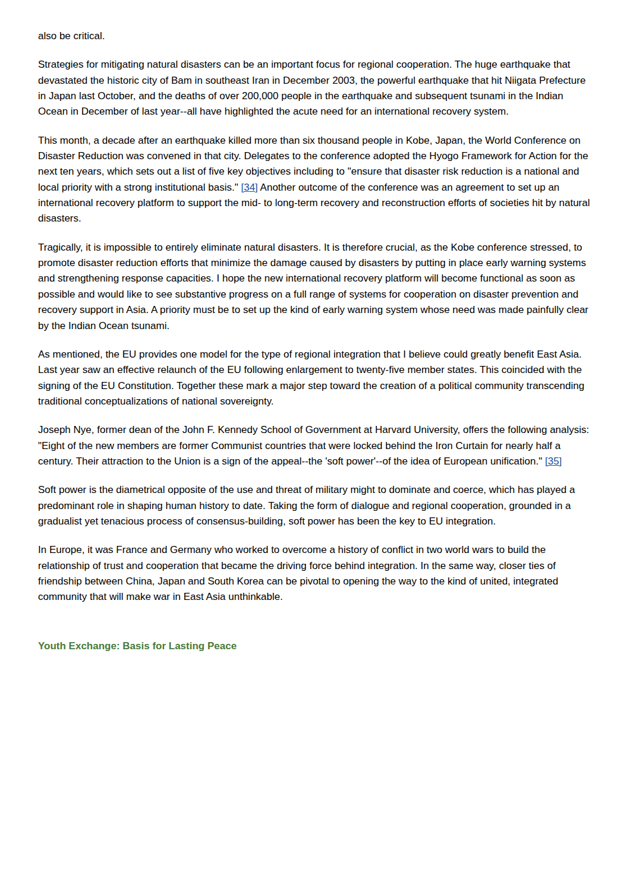also be critical.
Strategies for mitigating natural disasters can be an important focus for regional cooperation. The huge earthquake that devastated the historic city of Bam in southeast Iran in December 2003, the powerful earthquake that hit Niigata Prefecture in Japan last October, and the deaths of over 200,000 people in the earthquake and subsequent tsunami in the Indian Ocean in December of last year--all have highlighted the acute need for an international recovery system.
This month, a decade after an earthquake killed more than six thousand people in Kobe, Japan, the World Conference on Disaster Reduction was convened in that city. Delegates to the conference adopted the Hyogo Framework for Action for the next ten years, which sets out a list of five key objectives including to "ensure that disaster risk reduction is a national and local priority with a strong institutional basis." [34] Another outcome of the conference was an agreement to set up an international recovery platform to support the mid- to long-term recovery and reconstruction efforts of societies hit by natural disasters.
Tragically, it is impossible to entirely eliminate natural disasters. It is therefore crucial, as the Kobe conference stressed, to promote disaster reduction efforts that minimize the damage caused by disasters by putting in place early warning systems and strengthening response capacities. I hope the new international recovery platform will become functional as soon as possible and would like to see substantive progress on a full range of systems for cooperation on disaster prevention and recovery support in Asia. A priority must be to set up the kind of early warning system whose need was made painfully clear by the Indian Ocean tsunami.
As mentioned, the EU provides one model for the type of regional integration that I believe could greatly benefit East Asia. Last year saw an effective relaunch of the EU following enlargement to twenty-five member states. This coincided with the signing of the EU Constitution. Together these mark a major step toward the creation of a political community transcending traditional conceptualizations of national sovereignty.
Joseph Nye, former dean of the John F. Kennedy School of Government at Harvard University, offers the following analysis: "Eight of the new members are former Communist countries that were locked behind the Iron Curtain for nearly half a century. Their attraction to the Union is a sign of the appeal--the 'soft power'--of the idea of European unification." [35]
Soft power is the diametrical opposite of the use and threat of military might to dominate and coerce, which has played a predominant role in shaping human history to date. Taking the form of dialogue and regional cooperation, grounded in a gradualist yet tenacious process of consensus-building, soft power has been the key to EU integration.
In Europe, it was France and Germany who worked to overcome a history of conflict in two world wars to build the relationship of trust and cooperation that became the driving force behind integration. In the same way, closer ties of friendship between China, Japan and South Korea can be pivotal to opening the way to the kind of united, integrated community that will make war in East Asia unthinkable.
Youth Exchange: Basis for Lasting Peace